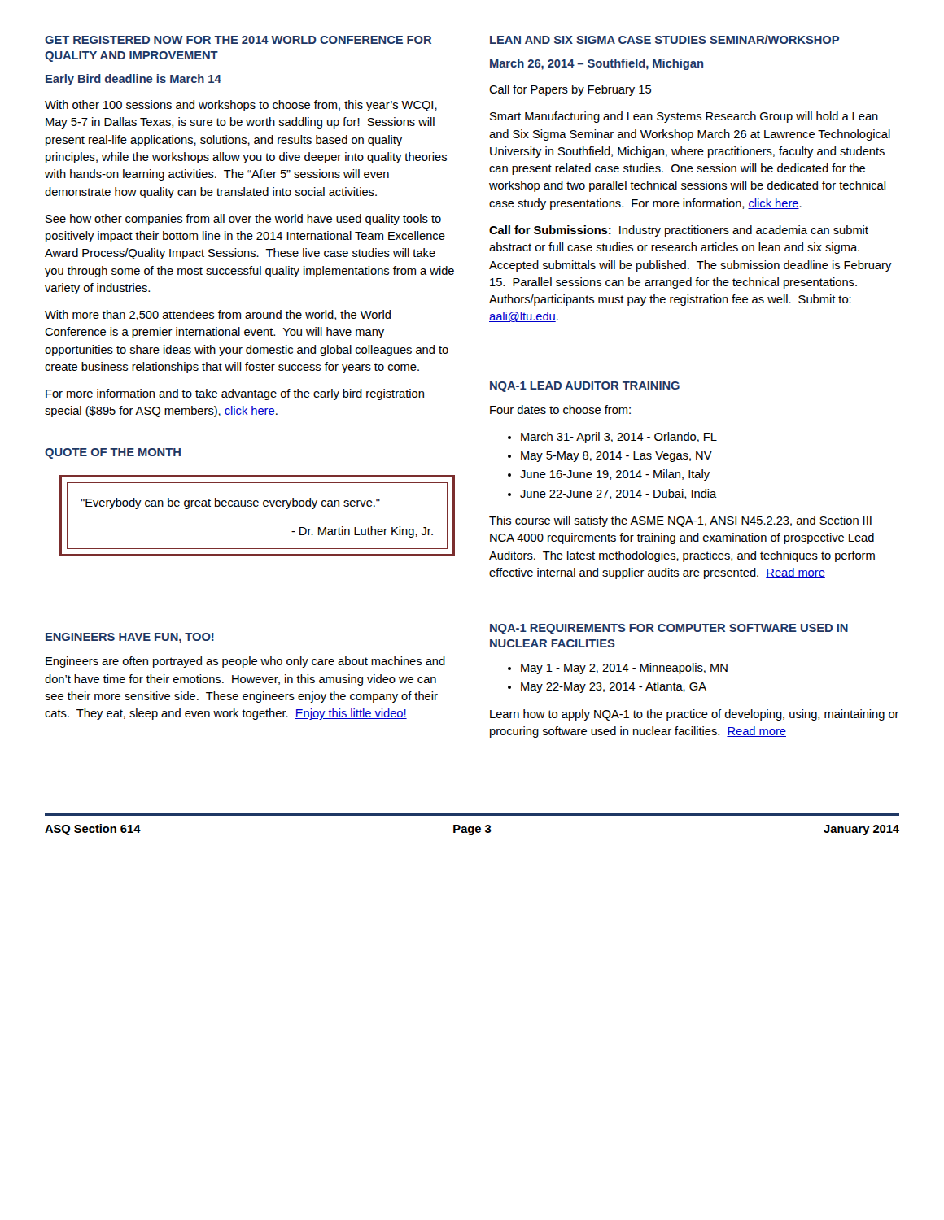Get Registered Now for the 2014 World Conference for Quality and Improvement
Early Bird deadline is March 14
With other 100 sessions and workshops to choose from, this year’s WCQI, May 5-7 in Dallas Texas, is sure to be worth saddling up for! Sessions will present real-life applications, solutions, and results based on quality principles, while the workshops allow you to dive deeper into quality theories with hands-on learning activities. The “After 5” sessions will even demonstrate how quality can be translated into social activities.
See how other companies from all over the world have used quality tools to positively impact their bottom line in the 2014 International Team Excellence Award Process/Quality Impact Sessions. These live case studies will take you through some of the most successful quality implementations from a wide variety of industries.
With more than 2,500 attendees from around the world, the World Conference is a premier international event. You will have many opportunities to share ideas with your domestic and global colleagues and to create business relationships that will foster success for years to come.
For more information and to take advantage of the early bird registration special ($895 for ASQ members), click here.
Quote of the Month
"Everybody can be great because everybody can serve."
- Dr. Martin Luther King, Jr.
Engineers Have Fun, Too!
Engineers are often portrayed as people who only care about machines and don’t have time for their emotions. However, in this amusing video we can see their more sensitive side. These engineers enjoy the company of their cats. They eat, sleep and even work together. Enjoy this little video!
Lean and Six Sigma Case Studies Seminar/Workshop
March 26, 2014 – Southfield, Michigan
Call for Papers by February 15
Smart Manufacturing and Lean Systems Research Group will hold a Lean and Six Sigma Seminar and Workshop March 26 at Lawrence Technological University in Southfield, Michigan, where practitioners, faculty and students can present related case studies. One session will be dedicated for the workshop and two parallel technical sessions will be dedicated for technical case study presentations. For more information, click here.
Call for Submissions: Industry practitioners and academia can submit abstract or full case studies or research articles on lean and six sigma. Accepted submittals will be published. The submission deadline is February 15. Parallel sessions can be arranged for the technical presentations. Authors/participants must pay the registration fee as well. Submit to: aali@ltu.edu.
NQA-1 Lead Auditor Training
Four dates to choose from:
March 31- April 3, 2014 - Orlando, FL
May 5-May 8, 2014 - Las Vegas, NV
June 16-June 19, 2014 - Milan, Italy
June 22-June 27, 2014 - Dubai, India
This course will satisfy the ASME NQA-1, ANSI N45.2.23, and Section III NCA 4000 requirements for training and examination of prospective Lead Auditors. The latest methodologies, practices, and techniques to perform effective internal and supplier audits are presented. Read more
NQA-1 Requirements for Computer Software Used in Nuclear Facilities
May 1 - May 2, 2014 - Minneapolis, MN
May 22-May 23, 2014 - Atlanta, GA
Learn how to apply NQA-1 to the practice of developing, using, maintaining or procuring software used in nuclear facilities. Read more
ASQ Section 614 Page 3 January 2014